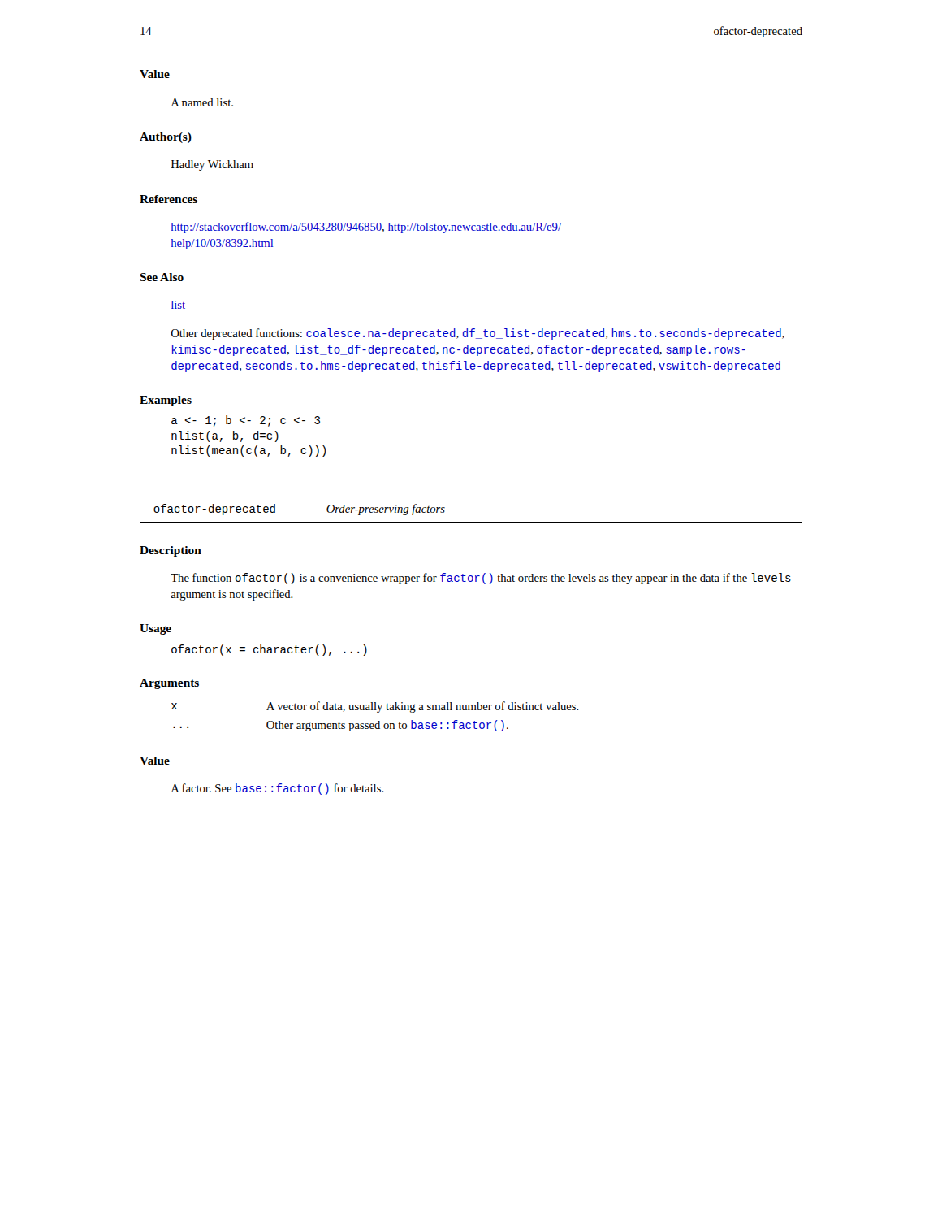14 ofactor-deprecated
Value
A named list.
Author(s)
Hadley Wickham
References
http://stackoverflow.com/a/5043280/946850, http://tolstoy.newcastle.edu.au/R/e9/
help/10/03/8392.html
See Also
list
Other deprecated functions: coalesce.na-deprecated, df_to_list-deprecated, hms.to.seconds-deprecated, kimisc-deprecated, list_to_df-deprecated, nc-deprecated, ofactor-deprecated, sample.rows-deprecated, seconds.to.hms-deprecated, thisfile-deprecated, tll-deprecated, vswitch-deprecated
Examples
a <- 1; b <- 2; c <- 3
nlist(a, b, d=c)
nlist(mean(c(a, b, c)))
ofactor-deprecated Order-preserving factors
Description
The function ofactor() is a convenience wrapper for factor() that orders the levels as they appear in the data if the levels argument is not specified.
Usage
ofactor(x = character(), ...)
Arguments
| x | A vector of data, usually taking a small number of distinct values. |
| ... | Other arguments passed on to base::factor() . |
Value
A factor. See base::factor() for details.